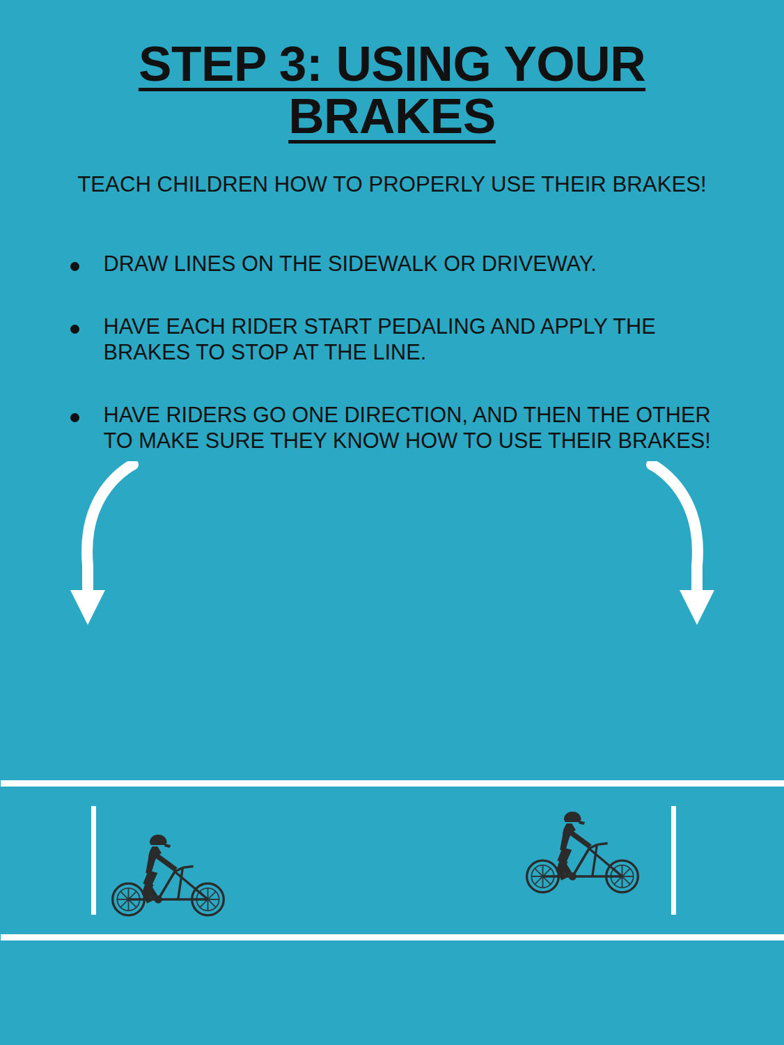Step 3: Using Your Brakes
Teach children how to properly use their brakes!
Draw lines on the sidewalk or driveway.
Have each rider start pedaling and apply the brakes to stop at the line.
Have riders go one direction, and then the other to make sure they know how to use their brakes!